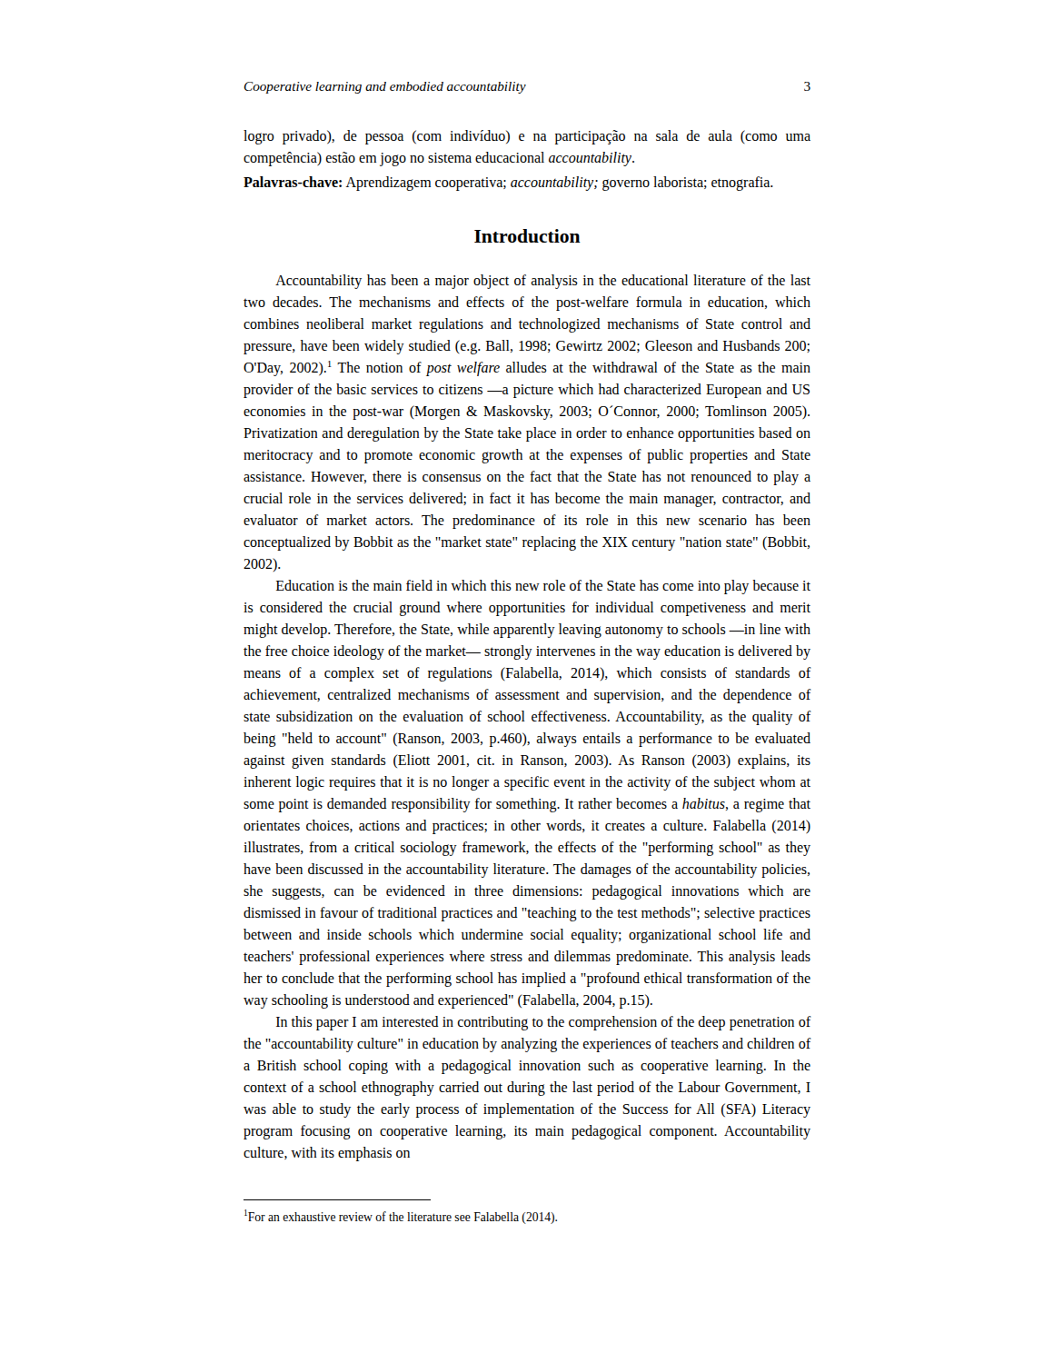Cooperative learning and embodied accountability 3
logro privado), de pessoa (com indivíduo) e na participação na sala de aula (como uma competência) estão em jogo no sistema educacional accountability.
Palavras-chave: Aprendizagem cooperativa; accountability; governo laborista; etnografia.
Introduction
Accountability has been a major object of analysis in the educational literature of the last two decades. The mechanisms and effects of the post-welfare formula in education, which combines neoliberal market regulations and technologized mechanisms of State control and pressure, have been widely studied (e.g. Ball, 1998; Gewirtz 2002; Gleeson and Husbands 200; O'Day, 2002).1 The notion of post welfare alludes at the withdrawal of the State as the main provider of the basic services to citizens ―a picture which had characterized European and US economies in the post-war (Morgen & Maskovsky, 2003; O´Connor, 2000; Tomlinson 2005). Privatization and deregulation by the State take place in order to enhance opportunities based on meritocracy and to promote economic growth at the expenses of public properties and State assistance. However, there is consensus on the fact that the State has not renounced to play a crucial role in the services delivered; in fact it has become the main manager, contractor, and evaluator of market actors. The predominance of its role in this new scenario has been conceptualized by Bobbit as the "market state" replacing the XIX century "nation state" (Bobbit, 2002).
Education is the main field in which this new role of the State has come into play because it is considered the crucial ground where opportunities for individual competiveness and merit might develop. Therefore, the State, while apparently leaving autonomy to schools ―in line with the free choice ideology of the market― strongly intervenes in the way education is delivered by means of a complex set of regulations (Falabella, 2014), which consists of standards of achievement, centralized mechanisms of assessment and supervision, and the dependence of state subsidization on the evaluation of school effectiveness. Accountability, as the quality of being "held to account" (Ranson, 2003, p.460), always entails a performance to be evaluated against given standards (Eliott 2001, cit. in Ranson, 2003). As Ranson (2003) explains, its inherent logic requires that it is no longer a specific event in the activity of the subject whom at some point is demanded responsibility for something. It rather becomes a habitus, a regime that orientates choices, actions and practices; in other words, it creates a culture. Falabella (2014) illustrates, from a critical sociology framework, the effects of the "performing school" as they have been discussed in the accountability literature. The damages of the accountability policies, she suggests, can be evidenced in three dimensions: pedagogical innovations which are dismissed in favour of traditional practices and "teaching to the test methods"; selective practices between and inside schools which undermine social equality; organizational school life and teachers' professional experiences where stress and dilemmas predominate. This analysis leads her to conclude that the performing school has implied a "profound ethical transformation of the way schooling is understood and experienced" (Falabella, 2004, p.15).
In this paper I am interested in contributing to the comprehension of the deep penetration of the "accountability culture" in education by analyzing the experiences of teachers and children of a British school coping with a pedagogical innovation such as cooperative learning. In the context of a school ethnography carried out during the last period of the Labour Government, I was able to study the early process of implementation of the Success for All (SFA) Literacy program focusing on cooperative learning, its main pedagogical component. Accountability culture, with its emphasis on
1For an exhaustive review of the literature see Falabella (2014).